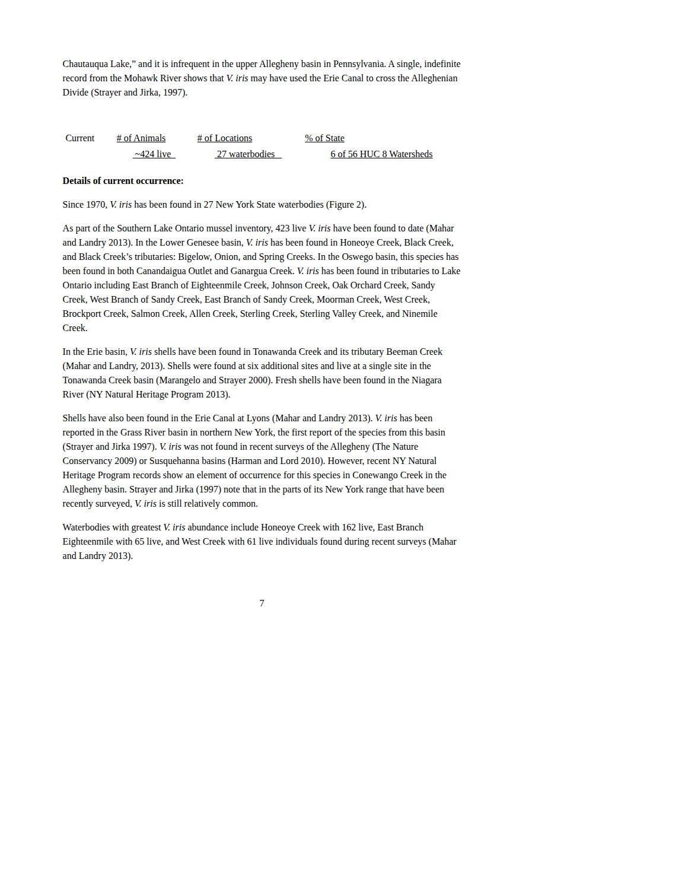Chautauqua Lake,” and it is infrequent in the upper Allegheny basin in Pennsylvania. A single, indefinite record from the Mohawk River shows that V. iris may have used the Erie Canal to cross the Alleghenian Divide (Strayer and Jirka, 1997).
| Current | # of Animals | # of Locations | % of State |
| --- | --- | --- | --- |
| | ~424 live | 27 waterbodies | 6 of 56 HUC 8 Watersheds |
Details of current occurrence:
Since 1970, V. iris has been found in 27 New York State waterbodies (Figure 2).
As part of the Southern Lake Ontario mussel inventory, 423 live V. iris have been found to date (Mahar and Landry 2013). In the Lower Genesee basin, V. iris has been found in Honeoye Creek, Black Creek, and Black Creek’s tributaries: Bigelow, Onion, and Spring Creeks. In the Oswego basin, this species has been found in both Canandaigua Outlet and Ganargua Creek. V. iris has been found in tributaries to Lake Ontario including East Branch of Eighteenmile Creek, Johnson Creek, Oak Orchard Creek, Sandy Creek, West Branch of Sandy Creek, East Branch of Sandy Creek, Moorman Creek, West Creek, Brockport Creek, Salmon Creek, Allen Creek, Sterling Creek, Sterling Valley Creek, and Ninemile Creek.
In the Erie basin, V. iris shells have been found in Tonawanda Creek and its tributary Beeman Creek (Mahar and Landry, 2013). Shells were found at six additional sites and live at a single site in the Tonawanda Creek basin (Marangelo and Strayer 2000). Fresh shells have been found in the Niagara River (NY Natural Heritage Program 2013).
Shells have also been found in the Erie Canal at Lyons (Mahar and Landry 2013). V. iris has been reported in the Grass River basin in northern New York, the first report of the species from this basin (Strayer and Jirka 1997). V. iris was not found in recent surveys of the Allegheny (The Nature Conservancy 2009) or Susquehanna basins (Harman and Lord 2010). However, recent NY Natural Heritage Program records show an element of occurrence for this species in Conewango Creek in the Allegheny basin. Strayer and Jirka (1997) note that in the parts of its New York range that have been recently surveyed, V. iris is still relatively common.
Waterbodies with greatest V. iris abundance include Honeoye Creek with 162 live, East Branch Eighteenmile with 65 live, and West Creek with 61 live individuals found during recent surveys (Mahar and Landry 2013).
7